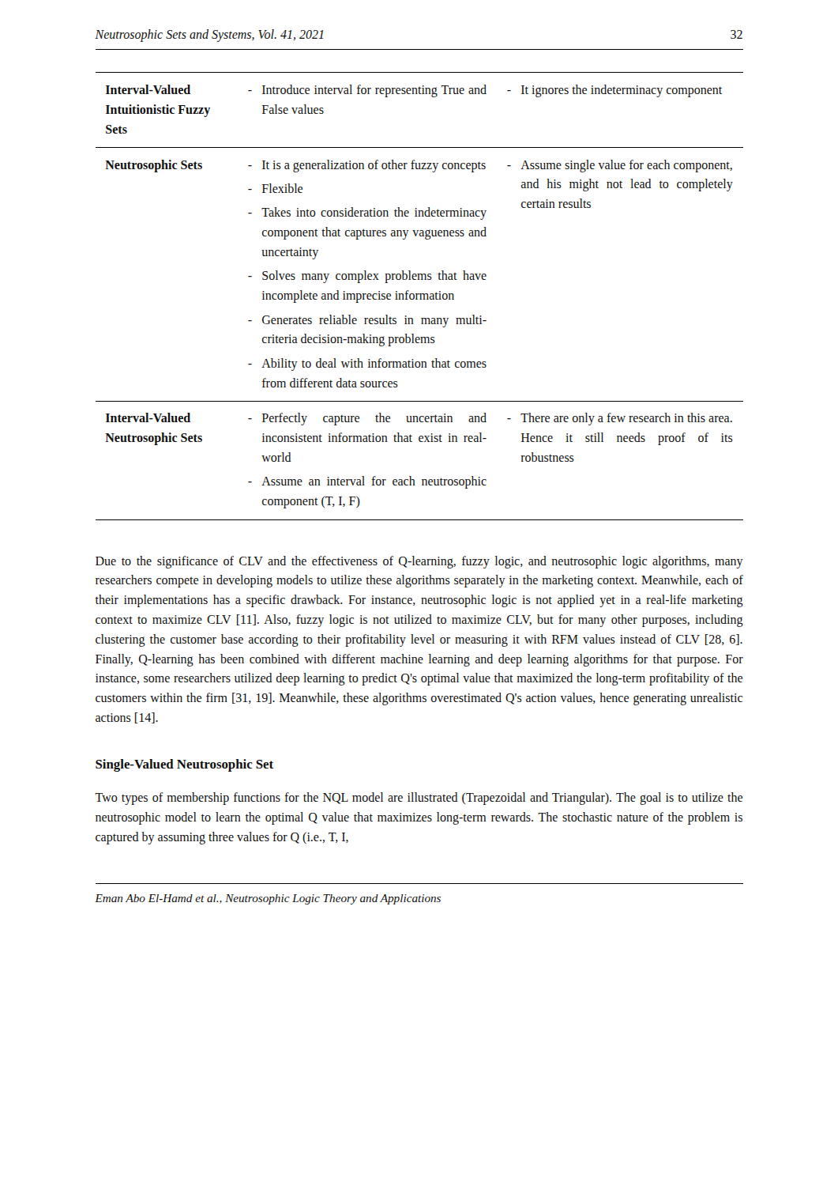Neutrosophic Sets and Systems, Vol. 41, 2021 32
| Interval-Valued Intuitionistic Fuzzy Sets | Introduce interval for representing True and False values | It ignores the indeterminacy component |
| Neutrosophic Sets | It is a generalization of other fuzzy concepts Flexible Takes into consideration the indeterminacy component that captures any vagueness and uncertainty Solves many complex problems that have incomplete and imprecise information Generates reliable results in many multi-criteria decision-making problems Ability to deal with information that comes from different data sources | Assume single value for each component, and his might not lead to completely certain results |
| Interval-Valued Neutrosophic Sets | Perfectly capture the uncertain and inconsistent information that exist in real-world Assume an interval for each neutrosophic component (T, I, F) | There are only a few research in this area. Hence it still needs proof of its robustness |
Due to the significance of CLV and the effectiveness of Q-learning, fuzzy logic, and neutrosophic logic algorithms, many researchers compete in developing models to utilize these algorithms separately in the marketing context. Meanwhile, each of their implementations has a specific drawback. For instance, neutrosophic logic is not applied yet in a real-life marketing context to maximize CLV [11]. Also, fuzzy logic is not utilized to maximize CLV, but for many other purposes, including clustering the customer base according to their profitability level or measuring it with RFM values instead of CLV [28, 6]. Finally, Q-learning has been combined with different machine learning and deep learning algorithms for that purpose. For instance, some researchers utilized deep learning to predict Q's optimal value that maximized the long-term profitability of the customers within the firm [31, 19]. Meanwhile, these algorithms overestimated Q's action values, hence generating unrealistic actions [14].
Single-Valued Neutrosophic Set
Two types of membership functions for the NQL model are illustrated (Trapezoidal and Triangular). The goal is to utilize the neutrosophic model to learn the optimal Q value that maximizes long-term rewards. The stochastic nature of the problem is captured by assuming three values for Q (i.e., T, I,
Eman Abo El-Hamd et al., Neutrosophic Logic Theory and Applications